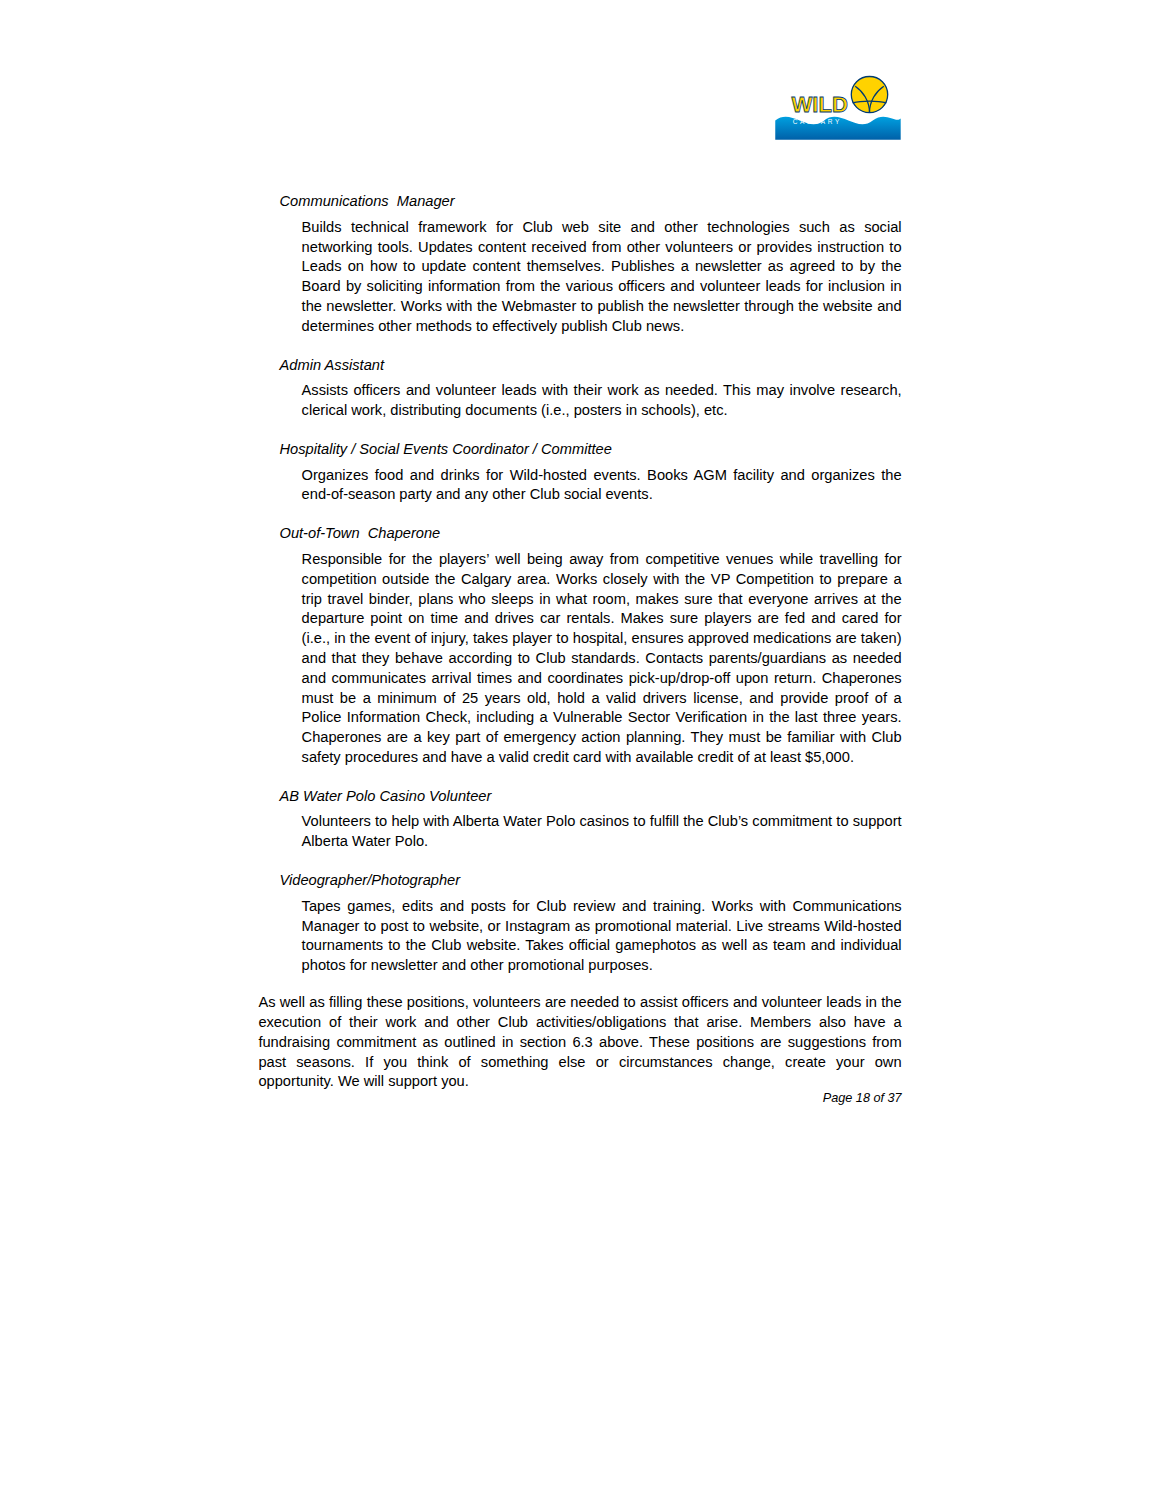Communications Manager
Builds technical framework for Club web site and other technologies such as social networking tools. Updates content received from other volunteers or provides instruction to Leads on how to update content themselves. Publishes a newsletter as agreed to by the Board by soliciting information from the various officers and volunteer leads for inclusion in the newsletter. Works with the Webmaster to publish the newsletter through the website and determines other methods to effectively publish Club news.
Admin Assistant
Assists officers and volunteer leads with their work as needed. This may involve research, clerical work, distributing documents (i.e., posters in schools), etc.
Hospitality / Social Events Coordinator / Committee
Organizes food and drinks for Wild-hosted events. Books AGM facility and organizes the end-of-season party and any other Club social events.
Out-of-Town Chaperone
Responsible for the players’ well being away from competitive venues while travelling for competition outside the Calgary area. Works closely with the VP Competition to prepare a trip travel binder, plans who sleeps in what room, makes sure that everyone arrives at the departure point on time and drives car rentals. Makes sure players are fed and cared for (i.e., in the event of injury, takes player to hospital, ensures approved medications are taken) and that they behave according to Club standards. Contacts parents/guardians as needed and communicates arrival times and coordinates pick-up/drop-off upon return. Chaperones must be a minimum of 25 years old, hold a valid drivers license, and provide proof of a Police Information Check, including a Vulnerable Sector Verification in the last three years. Chaperones are a key part of emergency action planning. They must be familiar with Club safety procedures and have a valid credit card with available credit of at least $5,000.
AB Water Polo Casino Volunteer
Volunteers to help with Alberta Water Polo casinos to fulfill the Club’s commitment to support Alberta Water Polo.
Videographer/Photographer
Tapes games, edits and posts for Club review and training. Works with Communications Manager to post to website, or Instagram as promotional material. Live streams Wild-hosted tournaments to the Club website. Takes official gamephotos as well as team and individual photos for newsletter and other promotional purposes.
As well as filling these positions, volunteers are needed to assist officers and volunteer leads in the execution of their work and other Club activities/obligations that arise. Members also have a fundraising commitment as outlined in section 6.3 above. These positions are suggestions from past seasons. If you think of something else or circumstances change, create your own opportunity. We will support you.
Page 18 of 37